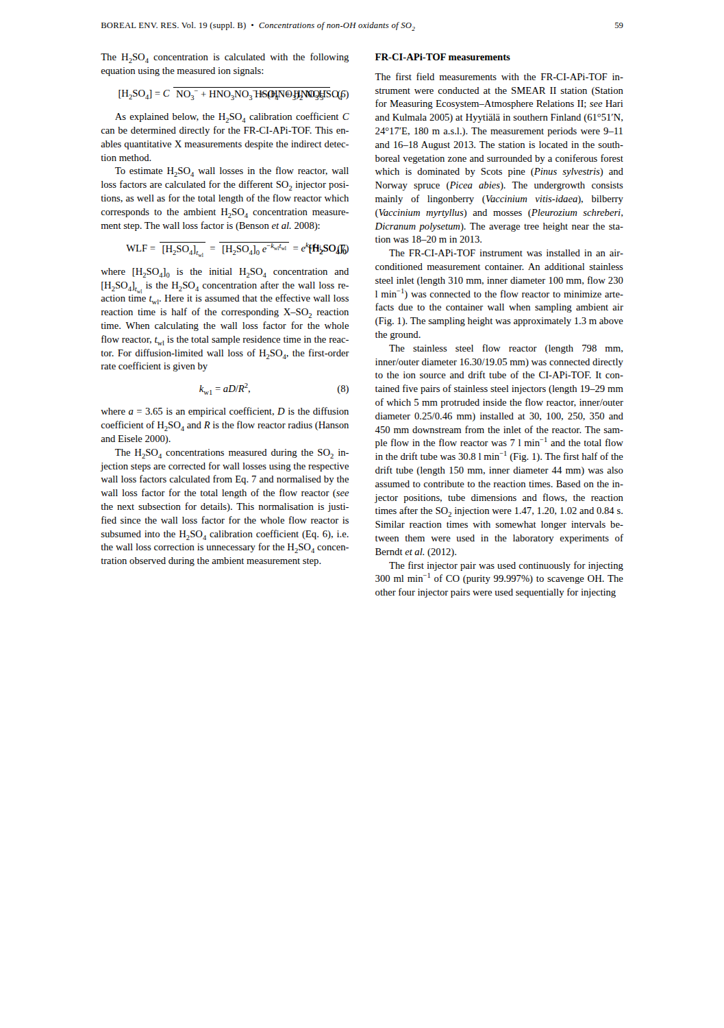BOREAL ENV. RES. Vol. 19 (suppl. B) • Concentrations of non-OH oxidants of SO2
59
The H2SO4 concentration is calculated with the following equation using the measured ion signals:
[H2SO4] = C HSO4− + HNO3HSO4− NO3− + HNO3NO3− + (HNO3)2 NO3− . (6)
As explained below, the H2SO4 calibration coefficient C can be determined directly for the FR-CI-APi-TOF. This enables quantitative X measurements despite the indirect detection method.
To estimate H2SO4 wall losses in the flow reactor, wall loss factors are calculated for the different SO2 injector positions, as well as for the total length of the flow reactor which corresponds to the ambient H2SO4 concentration measurement step. The wall loss factor is (Benson et al. 2008):
WLF = [H2SO4]0 [H2SO4]twl = [H2SO4]0 [H2SO4]0 e−kwltwl = ekwltwl, (7)
where [H2SO4]0 is the initial H2SO4 concentration and [H2SO4]twl is the H2SO4 concentration after the wall loss reaction time twl. Here it is assumed that the effective wall loss reaction time is half of the corresponding X–SO2 reaction time. When calculating the wall loss factor for the whole flow reactor, twl is the total sample residence time in the reactor. For diffusion-limited wall loss of H2SO4, the first-order rate coefficient is given by
kw1 = aD/R2, (8)
where a = 3.65 is an empirical coefficient, D is the diffusion coefficient of H2SO4 and R is the flow reactor radius (Hanson and Eisele 2000).
The H2SO4 concentrations measured during the SO2 injection steps are corrected for wall losses using the respective wall loss factors calculated from Eq. 7 and normalised by the wall loss factor for the total length of the flow reactor (see the next subsection for details). This normalisation is justified since the wall loss factor for the whole flow reactor is subsumed into the H2SO4 calibration coefficient (Eq. 6), i.e. the wall loss correction is unnecessary for the H2SO4 concentration observed during the ambient measurement step.
FR-CI-APi-TOF measurements
The first field measurements with the FR-CI-APi-TOF instrument were conducted at the SMEAR II station (Station for Measuring Ecosystem–Atmosphere Relations II; see Hari and Kulmala 2005) at Hyytiälä in southern Finland (61°51′N, 24°17′E, 180 m a.s.l.). The measurement periods were 9–11 and 16–18 August 2013. The station is located in the south-boreal vegetation zone and surrounded by a coniferous forest which is dominated by Scots pine (Pinus sylvestris) and Norway spruce (Picea abies). The undergrowth consists mainly of lingonberry (Vaccinium vitis-idaea), bilberry (Vaccinium myrtyllus) and mosses (Pleurozium schreberi, Dicranum polysetum). The average tree height near the station was 18–20 m in 2013.
The FR-CI-APi-TOF instrument was installed in an air-conditioned measurement container. An additional stainless steel inlet (length 310 mm, inner diameter 100 mm, flow 230 l min−1) was connected to the flow reactor to minimize artefacts due to the container wall when sampling ambient air (Fig. 1). The sampling height was approximately 1.3 m above the ground.
The stainless steel flow reactor (length 798 mm, inner/outer diameter 16.30/19.05 mm) was connected directly to the ion source and drift tube of the CI-APi-TOF. It contained five pairs of stainless steel injectors (length 19–29 mm of which 5 mm protruded inside the flow reactor, inner/outer diameter 0.25/0.46 mm) installed at 30, 100, 250, 350 and 450 mm downstream from the inlet of the reactor. The sample flow in the flow reactor was 7 l min−1 and the total flow in the drift tube was 30.8 l min−1 (Fig. 1). The first half of the drift tube (length 150 mm, inner diameter 44 mm) was also assumed to contribute to the reaction times. Based on the injector positions, tube dimensions and flows, the reaction times after the SO2 injection were 1.47, 1.20, 1.02 and 0.84 s. Similar reaction times with somewhat longer intervals between them were used in the laboratory experiments of Berndt et al. (2012).
The first injector pair was used continuously for injecting 300 ml min−1 of CO (purity 99.997%) to scavenge OH. The other four injector pairs were used sequentially for injecting